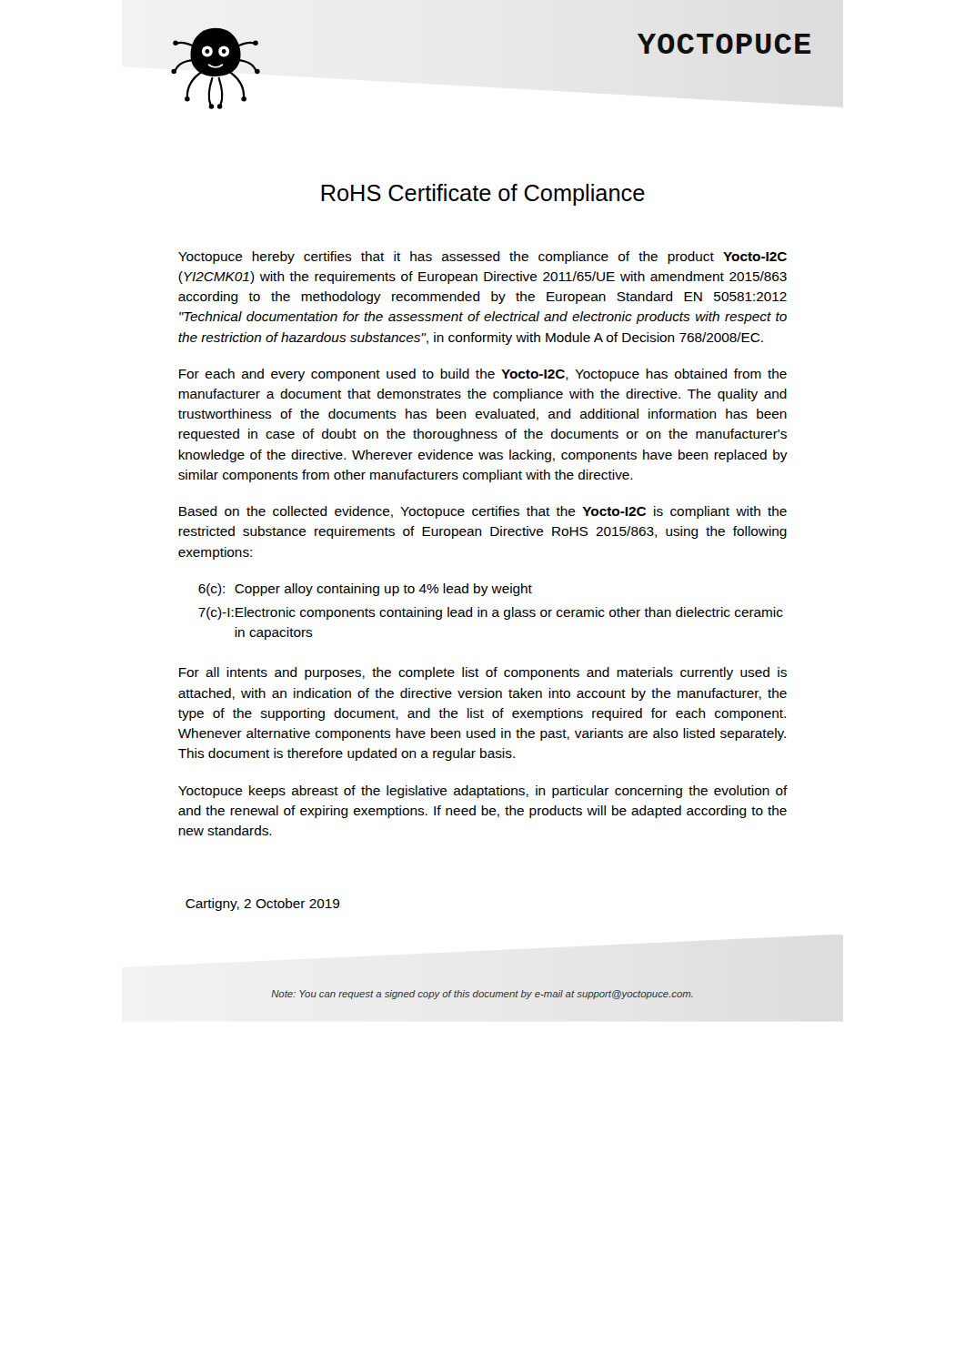YOCTOPUCE
RoHS Certificate of Compliance
Yoctopuce hereby certifies that it has assessed the compliance of the product Yocto-I2C (YI2CMK01) with the requirements of European Directive 2011/65/UE with amendment 2015/863 according to the methodology recommended by the European Standard EN 50581:2012 "Technical documentation for the assessment of electrical and electronic products with respect to the restriction of hazardous substances", in conformity with Module A of Decision 768/2008/EC.
For each and every component used to build the Yocto-I2C, Yoctopuce has obtained from the manufacturer a document that demonstrates the compliance with the directive. The quality and trustworthiness of the documents has been evaluated, and additional information has been requested in case of doubt on the thoroughness of the documents or on the manufacturer's knowledge of the directive. Wherever evidence was lacking, components have been replaced by similar components from other manufacturers compliant with the directive.
Based on the collected evidence, Yoctopuce certifies that the Yocto-I2C is compliant with the restricted substance requirements of European Directive RoHS 2015/863, using the following exemptions:
6(c): Copper alloy containing up to 4% lead by weight
7(c)-I: Electronic components containing lead in a glass or ceramic other than dielectric ceramic in capacitors
For all intents and purposes, the complete list of components and materials currently used is attached, with an indication of the directive version taken into account by the manufacturer, the type of the supporting document, and the list of exemptions required for each component. Whenever alternative components have been used in the past, variants are also listed separately. This document is therefore updated on a regular basis.
Yoctopuce keeps abreast of the legislative adaptations, in particular concerning the evolution of and the renewal of expiring exemptions. If need be, the products will be adapted according to the new standards.
Cartigny, 2 October 2019
Marc Vuilleumier Stückelberg
Partner
Note: You can request a signed copy of this document by e-mail at support@yoctopuce.com.